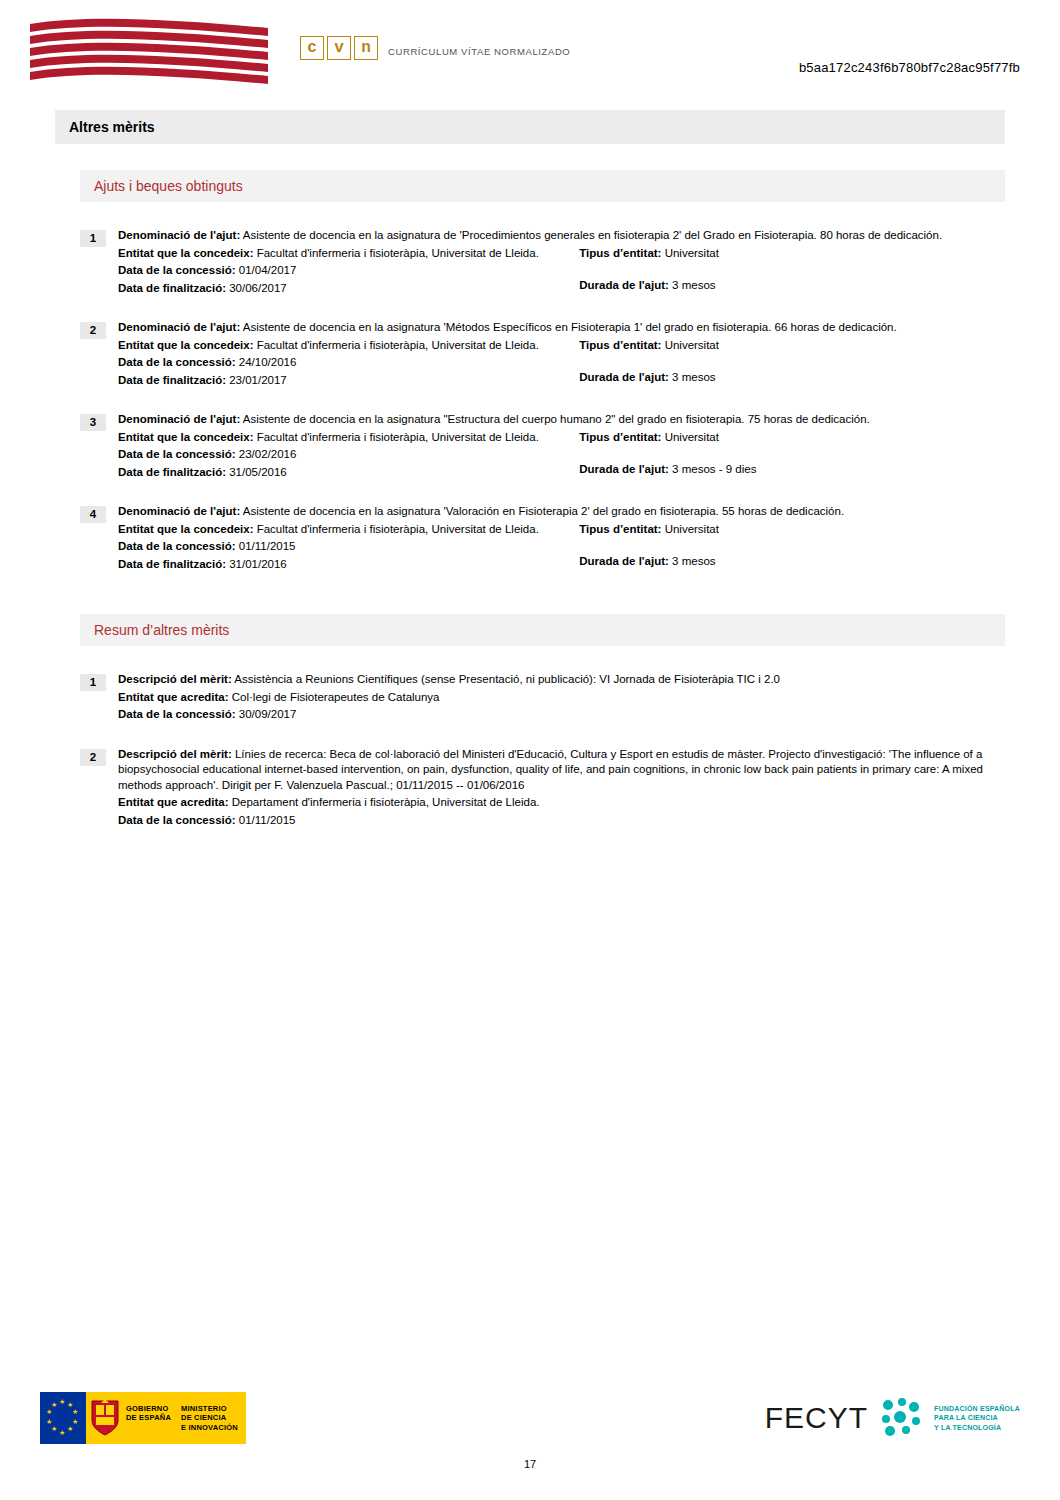cvn
CURRÍCULUM VÍTAE NORMALIZADO
b5aa172c243f6b780bf7c28ac95f77fb
Altres mèrits
Ajuts i beques obtinguts
1
Denominació de l'ajut: Asistente de docencia en la asignatura de 'Procedimientos generales en fisioterapia 2' del Grado en Fisioterapia. 80 horas de dedicación.
Entitat que la concedeix: Facultat d'infermeria i fisioteràpia, Universitat de Lleida.
Data de la concessió: 01/04/2017
Data de finalització: 30/06/2017
Tipus d’entitat: Universitat
Durada de l'ajut: 3 mesos
2
Denominació de l'ajut: Asistente de docencia en la asignatura 'Métodos Específicos en Fisioterapia 1' del grado en fisioterapia. 66 horas de dedicación.
Entitat que la concedeix: Facultat d'infermeria i fisioteràpia, Universitat de Lleida.
Data de la concessió: 24/10/2016
Data de finalització: 23/01/2017
Tipus d’entitat: Universitat
Durada de l'ajut: 3 mesos
3
Denominació de l'ajut: Asistente de docencia en la asignatura "Estructura del cuerpo humano 2" del grado en fisioterapia. 75 horas de dedicación.
Entitat que la concedeix: Facultat d'infermeria i fisioteràpia, Universitat de Lleida.
Data de la concessió: 23/02/2016
Data de finalització: 31/05/2016
Tipus d’entitat: Universitat
Durada de l'ajut: 3 mesos - 9 dies
4
Denominació de l'ajut: Asistente de docencia en la asignatura 'Valoración en Fisioterapia 2' del grado en fisioterapia. 55 horas de dedicación.
Entitat que la concedeix: Facultat d'infermeria i fisioteràpia, Universitat de Lleida.
Data de la concessió: 01/11/2015
Data de finalització: 31/01/2016
Tipus d’entitat: Universitat
Durada de l'ajut: 3 mesos
Resum d’altres mèrits
1
Descripció del mèrit: Assistència a Reunions Científiques (sense Presentació, ni publicació): VI Jornada de Fisioteràpia TIC i 2.0
Entitat que acredita: Col·legi de Fisioterapeutes de Catalunya
Data de la concessió: 30/09/2017
2
Descripció del mèrit: Línies de recerca: Beca de col·laboració del Ministeri d'Educació, Cultura y Esport en estudis de màster. Projecto d'investigació: 'The influence of a biopsychosocial educational internet-based intervention, on pain, dysfunction, quality of life, and pain cognitions, in chronic low back pain patients in primary care: A mixed methods approach'. Dirigit per F. Valenzuela Pascual.; 01/11/2015 -- 01/06/2016
Entitat que acredita: Departament d'infermeria i fisioteràpia, Universitat de Lleida.
Data de la concessió: 01/11/2015
★ ★ ★ ★ ★ ★ ★ ★ ★ ★
GOBIERNO
DE ESPAÑA
MINISTERIO
DE CIENCIA
E INNOVACIÓN
FECYT
FUNDACIÓN ESPAÑOLA
PARA LA CIENCIA
Y LA TECNOLOGÍA
17